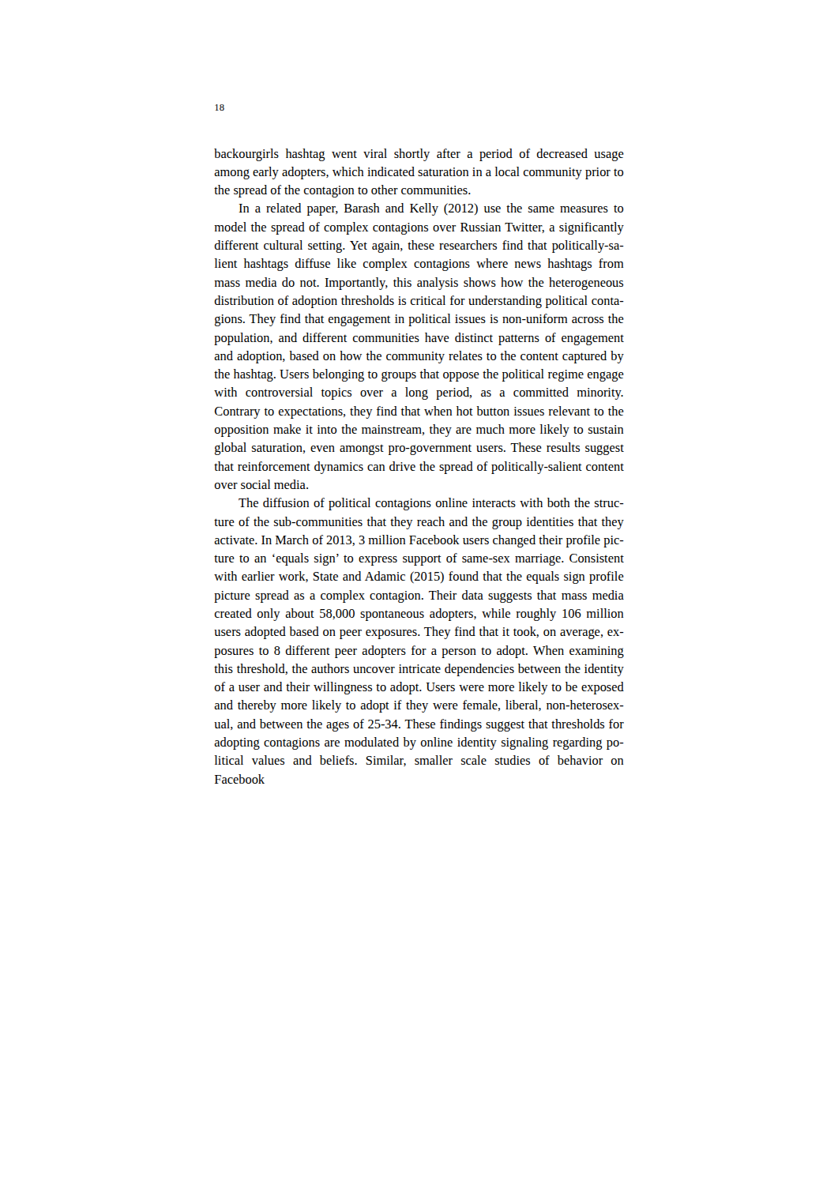18
backourgirls hashtag went viral shortly after a period of decreased usage among early adopters, which indicated saturation in a local community prior to the spread of the contagion to other communities.
In a related paper, Barash and Kelly (2012) use the same measures to model the spread of complex contagions over Russian Twitter, a significantly different cultural setting. Yet again, these researchers find that politically-salient hashtags diffuse like complex contagions where news hashtags from mass media do not. Importantly, this analysis shows how the heterogeneous distribution of adoption thresholds is critical for understanding political contagions. They find that engagement in political issues is non-uniform across the population, and different communities have distinct patterns of engagement and adoption, based on how the community relates to the content captured by the hashtag. Users belonging to groups that oppose the political regime engage with controversial topics over a long period, as a committed minority. Contrary to expectations, they find that when hot button issues relevant to the opposition make it into the mainstream, they are much more likely to sustain global saturation, even amongst pro-government users. These results suggest that reinforcement dynamics can drive the spread of politically-salient content over social media.
The diffusion of political contagions online interacts with both the structure of the sub-communities that they reach and the group identities that they activate. In March of 2013, 3 million Facebook users changed their profile picture to an ‘equals sign’ to express support of same-sex marriage. Consistent with earlier work, State and Adamic (2015) found that the equals sign profile picture spread as a complex contagion. Their data suggests that mass media created only about 58,000 spontaneous adopters, while roughly 106 million users adopted based on peer exposures. They find that it took, on average, exposures to 8 different peer adopters for a person to adopt. When examining this threshold, the authors uncover intricate dependencies between the identity of a user and their willingness to adopt. Users were more likely to be exposed and thereby more likely to adopt if they were female, liberal, non-heterosexual, and between the ages of 25-34. These findings suggest that thresholds for adopting contagions are modulated by online identity signaling regarding political values and beliefs. Similar, smaller scale studies of behavior on Facebook